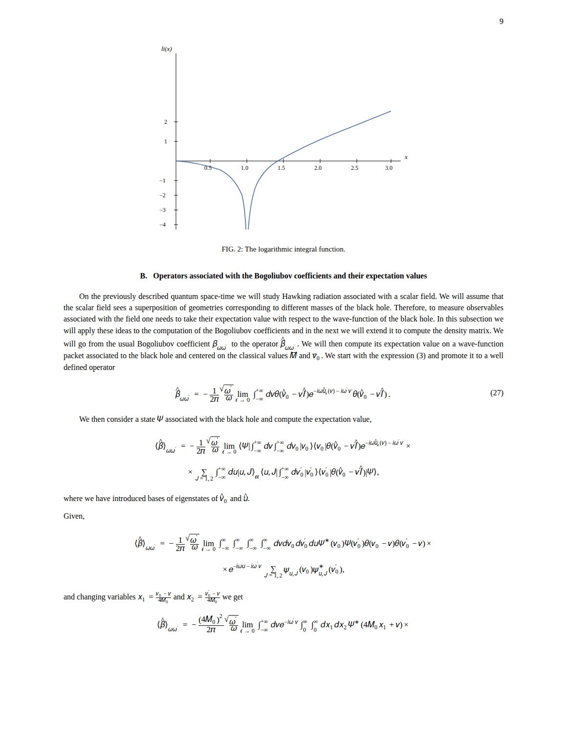9
li(x) x 2 1 −1 −2 −3 −4 0.5 1.0 1.5 2.0 2.5 3.0
FIG. 2: The logarithmic integral function.
B. Operators associated with the Bogoliubov coefficients and their expectation values
On the previously described quantum space-time we will study Hawking radiation associated with a scalar field. We will assume that the scalar field sees a superposition of geometries corresponding to different masses of the black hole. Therefore, to measure observables associated with the field one needs to take their expectation value with respect to the wave-function of the black hole. In this subsection we will apply these ideas to the computation of the Bogoliubov coefficients and in the next we will extend it to compute the density matrix. We will go from the usual Bogoliubov coefficient βωω′ to the operator β^ωω′. We will then compute its expectation value on a wave-function packet associated to the black hole and centered on the classical values M¯ and v¯0. We start with the expression (3) and promote it to a well defined operator
β^ωω′ = − 12π ω′ω limϵ→0 ∫−∞+∞ dv θ ( v^0 − vI^ ) e−iωu^ϵ(v)−iω′v θ ( v^0 − vI^ ) . (27)
We then consider a state Ψ associated with the black hole and compute the expectation value,
⟨β^⟩ ωω′ = − 12π ω′ω limϵ→0 ⟨Ψ| ∫−∞+∞ dv ∫−∞+∞ dv0 |v0⟩ ⟨v0| θ ( v^0 − vI^ ) e−iωu^ϵ(v)−iω′v ×
× ∑J=1,2 ∫−∞+∞ du |u,J⟩ ϵϵ ⟨u,J| ∫−∞+∞ dv0′ |v0′⟩ ⟨v0′| θ ( v^0 − vI^ ) |Ψ⟩ ,
where we have introduced bases of eigenstates of v^0 and u^.
Given,
⟨β^⟩ ωω′ = − 12π ω′ω limϵ→0 ∫−∞∞ ∫−∞∞ ∫−∞∞ ∫−∞∞ dv dv0 dv0′ du Ψ∗(v0) Ψ(v0′) θ(v0−v) θ(v0′−v) ×
× e−iωu−iω′v ∑J=1,2 ψu,J(v0) ψu,J∗(v0′) ,
and changing variables x1=v0−v4M0 and x2=v0′−v4M0 we get
⟨β^⟩ ωω′ = − (4M0)2 2π ω′ω limϵ→0 ∫−∞+∞ dv e−iω′v ∫0∞ ∫0∞ dx1 dx2 Ψ∗(4M0x1+v) ×